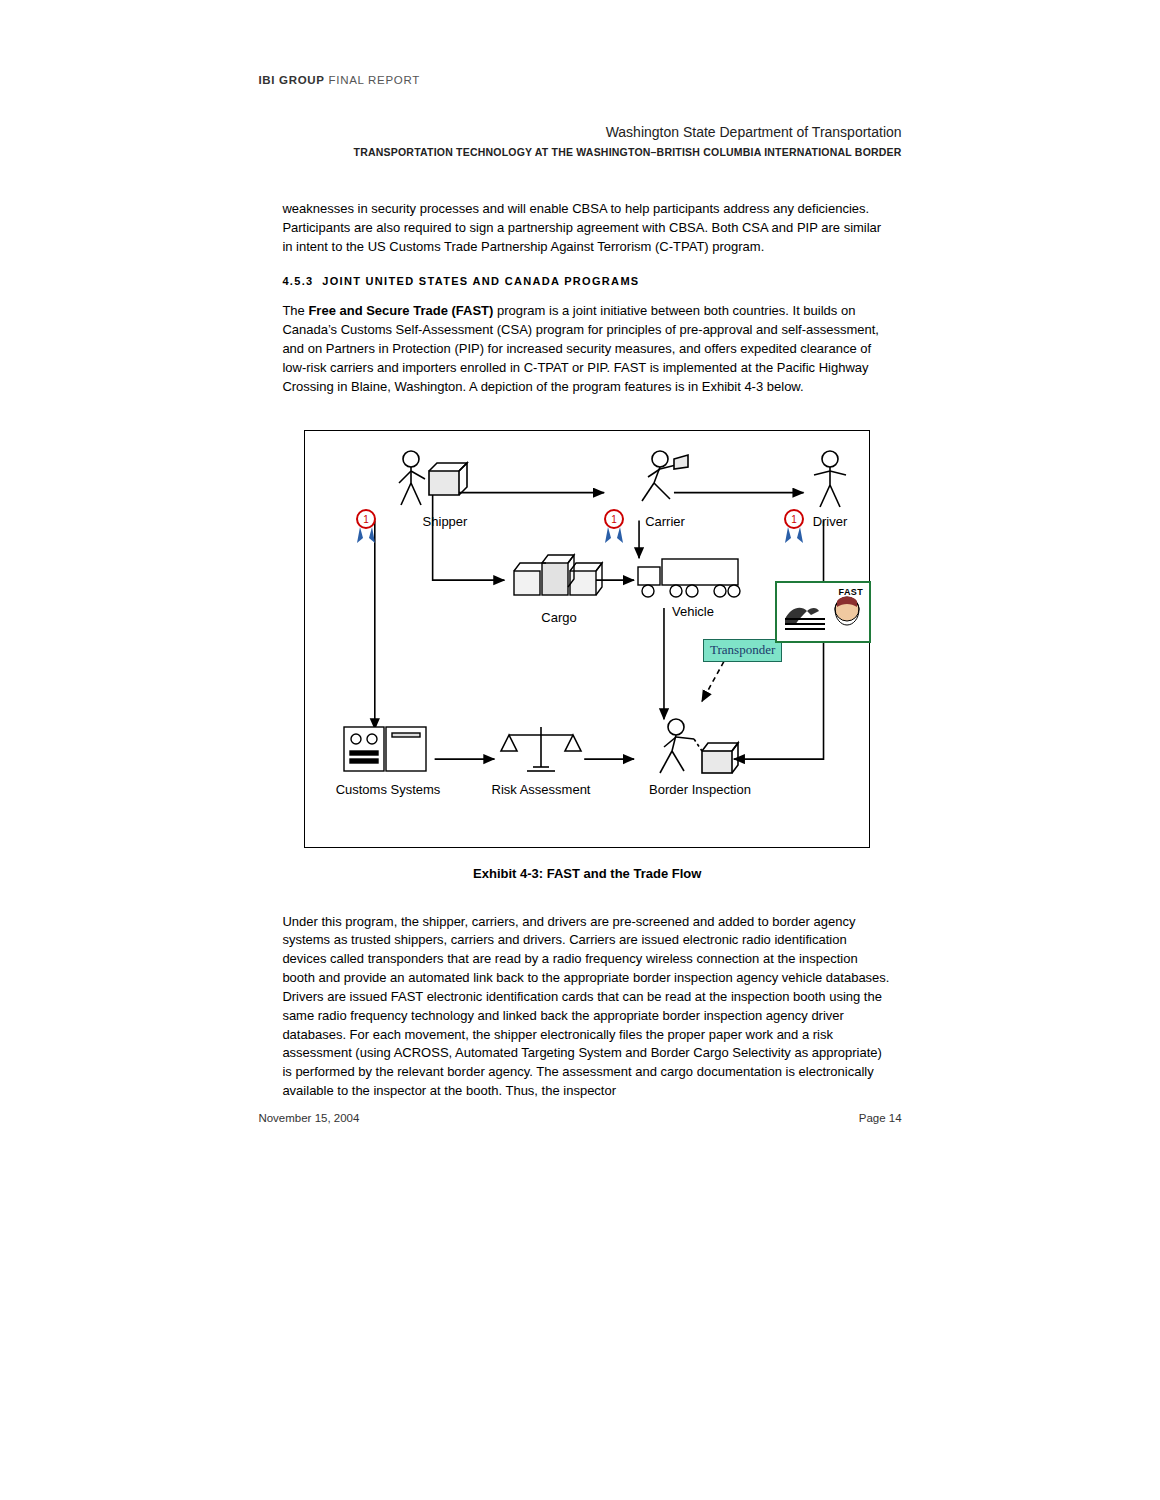IBI GROUP FINAL REPORT
Washington State Department of Transportation
TRANSPORTATION TECHNOLOGY AT THE WASHINGTON–BRITISH COLUMBIA INTERNATIONAL BORDER
weaknesses in security processes and will enable CBSA to help participants address any deficiencies. Participants are also required to sign a partnership agreement with CBSA. Both CSA and PIP are similar in intent to the US Customs Trade Partnership Against Terrorism (C-TPAT) program.
4.5.3 JOINT UNITED STATES AND CANADA PROGRAMS
The Free and Secure Trade (FAST) program is a joint initiative between both countries. It builds on Canada’s Customs Self-Assessment (CSA) program for principles of pre-approval and self-assessment, and on Partners in Protection (PIP) for increased security measures, and offers expedited clearance of low-risk carriers and importers enrolled in C-TPAT or PIP. FAST is implemented at the Pacific Highway Crossing in Blaine, Washington. A depiction of the program features is in Exhibit 4-3 below.
Shipper
1
Carrier
1
Driver
1
Cargo
Vehicle
Transponder
FAST
Customs Systems
Risk Assessment
Border Inspection
Exhibit 4-3: FAST and the Trade Flow
Under this program, the shipper, carriers, and drivers are pre-screened and added to border agency systems as trusted shippers, carriers and drivers. Carriers are issued electronic radio identification devices called transponders that are read by a radio frequency wireless connection at the inspection booth and provide an automated link back to the appropriate border inspection agency vehicle databases. Drivers are issued FAST electronic identification cards that can be read at the inspection booth using the same radio frequency technology and linked back the appropriate border inspection agency driver databases. For each movement, the shipper electronically files the proper paper work and a risk assessment (using ACROSS, Automated Targeting System and Border Cargo Selectivity as appropriate) is performed by the relevant border agency. The assessment and cargo documentation is electronically available to the inspector at the booth. Thus, the inspector
November 15, 2004
Page 14